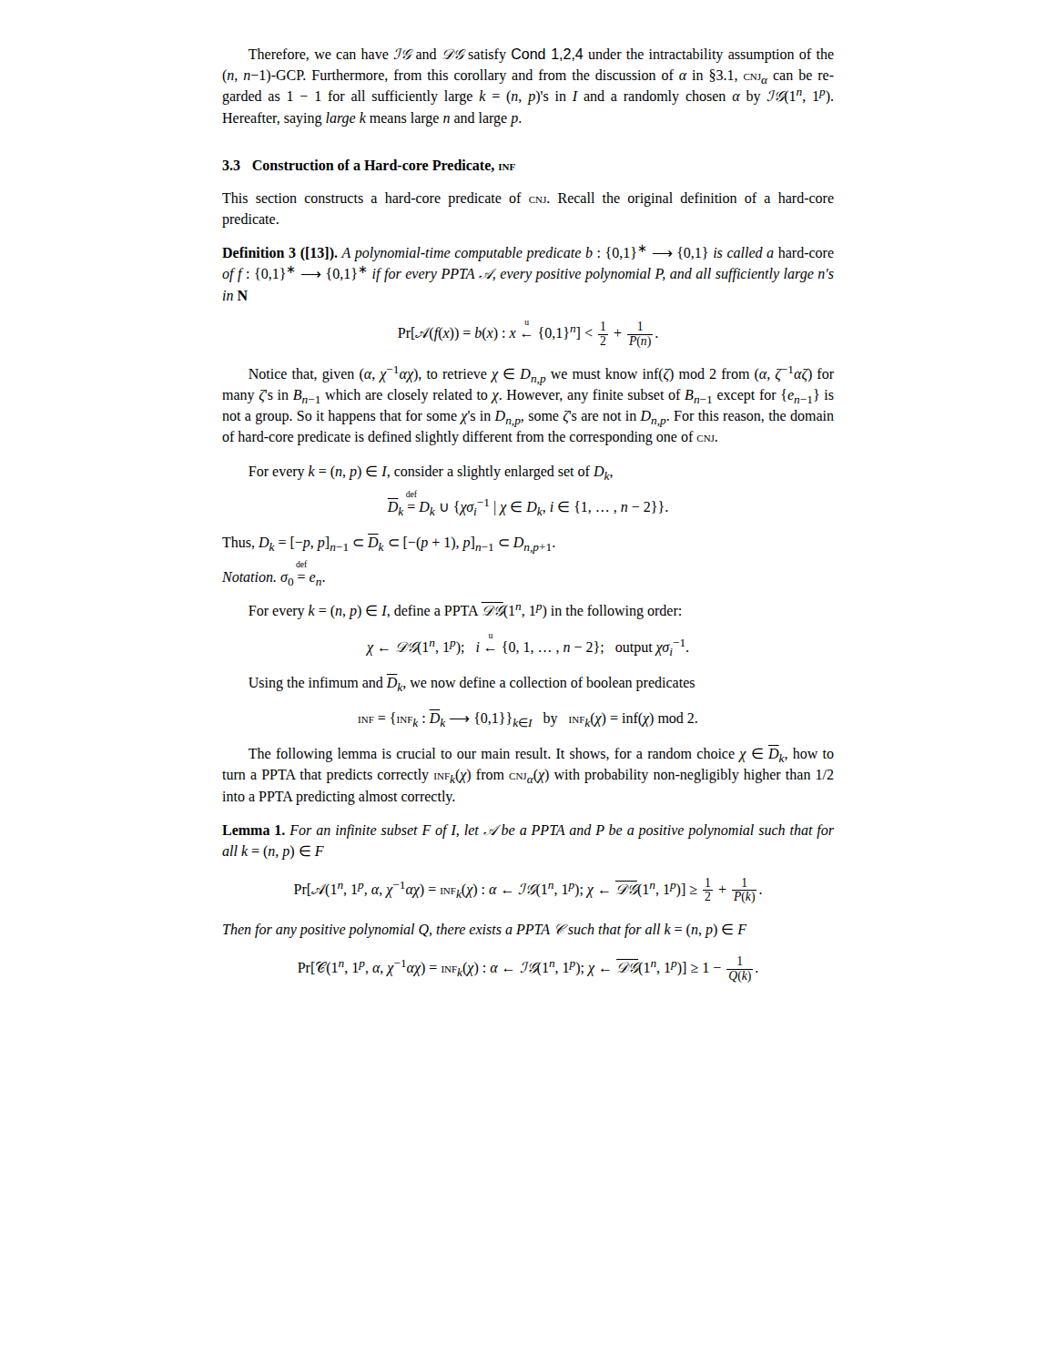Therefore, we can have ℐ𝒢 and 𝒟𝒢 satisfy Cond 1,2,4 under the intractability assumption of the (n, n−1)-GCP. Furthermore, from this corollary and from the discussion of α in §3.1, cnjα can be regarded as 1 − 1 for all sufficiently large k = (n, p)'s in I and a randomly chosen α by ℐ𝒢(1n, 1p). Hereafter, saying large k means large n and large p.
3.3 Construction of a Hard-core Predicate, inf
This section constructs a hard-core predicate of cnj. Recall the original definition of a hard-core predicate.
Definition 3 ([13]). A polynomial-time computable predicate b : {0,1}∗ ⟶ {0,1} is called a hard-core of f : {0,1}∗ ⟶ {0,1}∗ if for every PPTA 𝒜, every positive polynomial P, and all sufficiently large n's in N
Pr[𝒜(f(x)) = b(x) : x u← {0,1}n] < 12 + 1 P(n).
Notice that, given (α, χ−1αχ), to retrieve χ ∈ Dn,p we must know inf(ζ) mod 2 from (α, ζ−1αζ) for many ζ's in Bn−1 which are closely related to χ. However, any finite subset of Bn−1 except for {en−1} is not a group. So it happens that for some χ's in Dn,p, some ζ's are not in Dn,p. For this reason, the domain of hard-core predicate is defined slightly different from the corresponding one of cnj.
For every k = (n, p) ∈ I, consider a slightly enlarged set of Dk,
Dk def= Dk ∪ {χσi−1 | χ ∈ Dk, i ∈ {1, … , n − 2}}.
Thus, Dk = [−p, p]n−1 ⊂ Dk ⊂ [−(p + 1), p]n−1 ⊂ Dn,p+1.
Notation. σ0 def= en.
For every k = (n, p) ∈ I, define a PPTA 𝒟𝒢(1n, 1p) in the following order:
χ ← 𝒟𝒢(1n, 1p); i u← {0, 1, … , n − 2}; output χσi−1.
Using the infimum and Dk, we now define a collection of boolean predicates
inf = {infk : Dk ⟶ {0,1}}k∈I by infk(χ) = inf(χ) mod 2.
The following lemma is crucial to our main result. It shows, for a random choice χ ∈ Dk, how to turn a PPTA that predicts correctly infk(χ) from cnjα(χ) with probability non-negligibly higher than 1/2 into a PPTA predicting almost correctly.
Lemma 1. For an infinite subset F of I, let 𝒜 be a PPTA and P be a positive polynomial such that for all k = (n, p) ∈ F
Pr[𝒜(1n, 1p, α, χ−1αχ) = infk(χ) : α ← ℐ𝒢(1n, 1p); χ ← 𝒟𝒢(1n, 1p)] ≥ 12 + 1 P(k).
Then for any positive polynomial Q, there exists a PPTA 𝒞 such that for all k = (n, p) ∈ F
Pr[𝒞(1n, 1p, α, χ−1αχ) = infk(χ) : α ← ℐ𝒢(1n, 1p); χ ← 𝒟𝒢(1n, 1p)] ≥ 1 − 1 Q(k).